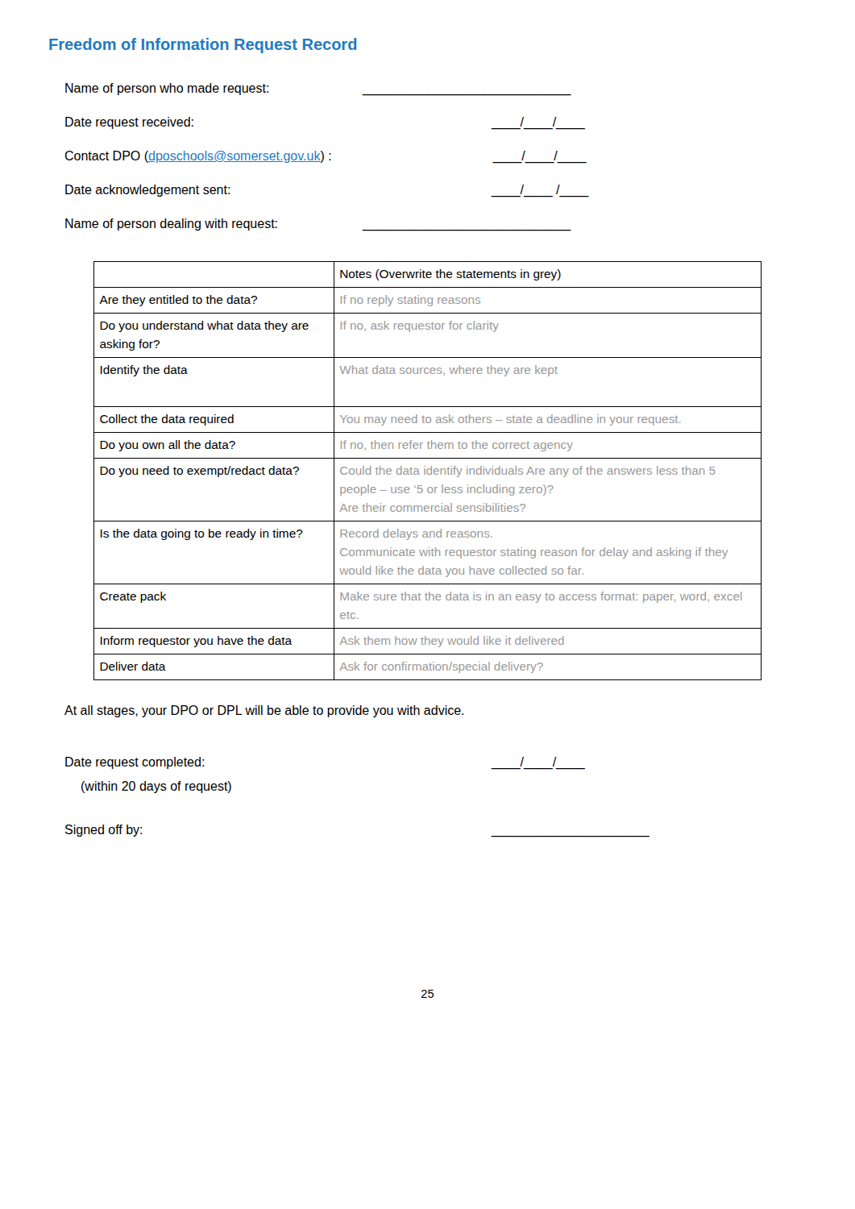Freedom of Information Request Record
Name of person who made request:
_____________________________
Date request received:
____/____/____
Contact DPO (dposchools@somerset.gov.uk) :
____/____/____
Date acknowledgement sent:
____/____ /____
Name of person dealing with request:
_____________________________
| | Notes (Overwrite the statements in grey) |
| Are they entitled to the data? | If no reply stating reasons |
| Do you understand what data they are asking for? | If no, ask requestor for clarity |
| Identify the data | What data sources, where they are kept |
| Collect the data required | You may need to ask others – state a deadline in your request. |
| Do you own all the data? | If no, then refer them to the correct agency |
| Do you need to exempt/redact data? | Could the data identify individuals Are any of the answers less than 5 people – use ‘5 or less including zero)? Are their commercial sensibilities? |
| Is the data going to be ready in time? | Record delays and reasons. Communicate with requestor stating reason for delay and asking if they would like the data you have collected so far. |
| Create pack | Make sure that the data is in an easy to access format: paper, word, excel etc. |
| Inform requestor you have the data | Ask them how they would like it delivered |
| Deliver data | Ask for confirmation/special delivery? |
At all stages, your DPO or DPL will be able to provide you with advice.
Date request completed:
____/____/____
(within 20 days of request)
Signed off by:
______________________
25